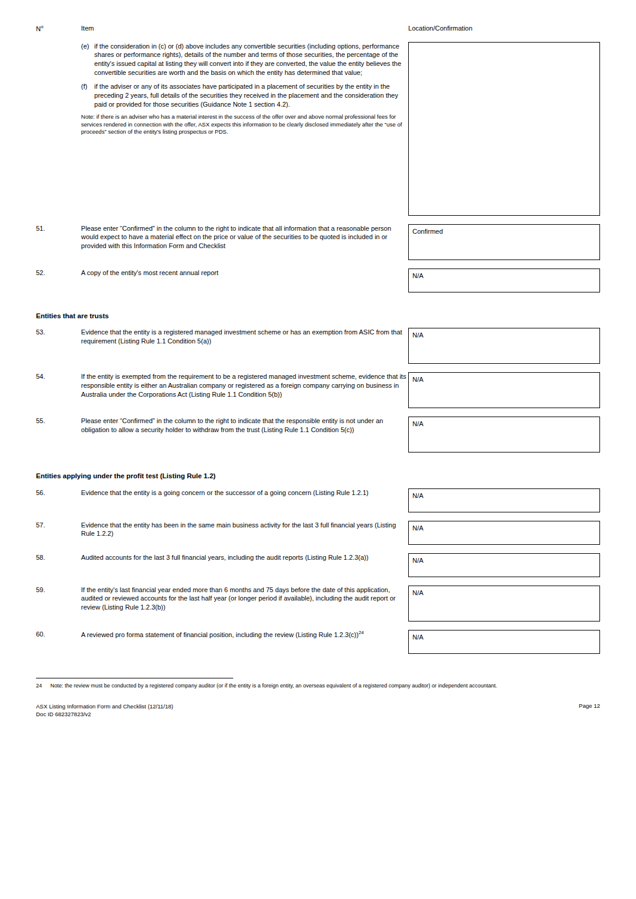| N o | Item | Location/Confirmation |
| | (e) if the consideration in (c) or (d) above includes any convertible securities (including options, performance shares or performance rights), details of the number and terms of those securities, the percentage of the entity's issued capital at listing they will convert into if they are converted, the value the entity believes the convertible securities are worth and the basis on which the entity has determined that value; (f) if the adviser or any of its associates have participated in a placement of securities by the entity in the preceding 2 years, full details of the securities they received in the placement and the consideration they paid or provided for those securities (Guidance Note 1 section 4.2). Note: if there is an adviser who has a material interest in the success of the offer over and above normal professional fees for services rendered in connection with the offer, ASX expects this information to be clearly disclosed immediately after the “use of proceeds” section of the entity's listing prospectus or PDS. | |
| 51. | Please enter “Confirmed” in the column to the right to indicate that all information that a reasonable person would expect to have a material effect on the price or value of the securities to be quoted is included in or provided with this Information Form and Checklist | Confirmed |
| 52. | A copy of the entity's most recent annual report | N/A |
Entities that are trusts
| 53. | Evidence that the entity is a registered managed investment scheme or has an exemption from ASIC from that requirement (Listing Rule 1.1 Condition 5(a)) | N/A |
| 54. | If the entity is exempted from the requirement to be a registered managed investment scheme, evidence that its responsible entity is either an Australian company or registered as a foreign company carrying on business in Australia under the Corporations Act (Listing Rule 1.1 Condition 5(b)) | N/A |
| 55. | Please enter “Confirmed” in the column to the right to indicate that the responsible entity is not under an obligation to allow a security holder to withdraw from the trust (Listing Rule 1.1 Condition 5(c)) | N/A |
Entities applying under the profit test (Listing Rule 1.2)
| 56. | Evidence that the entity is a going concern or the successor of a going concern (Listing Rule 1.2.1) | N/A |
| 57. | Evidence that the entity has been in the same main business activity for the last 3 full financial years (Listing Rule 1.2.2) | N/A |
| 58. | Audited accounts for the last 3 full financial years, including the audit reports (Listing Rule 1.2.3(a)) | N/A |
| 59. | If the entity's last financial year ended more than 6 months and 75 days before the date of this application, audited or reviewed accounts for the last half year (or longer period if available), including the audit report or review (Listing Rule 1.2.3(b)) | N/A |
| 60. | A reviewed pro forma statement of financial position, including the review (Listing Rule 1.2.3(c)) 24 | N/A |
24
Note: the review must be conducted by a registered company auditor (or if the entity is a foreign entity, an overseas equivalent of a registered company auditor) or independent accountant.
ASX Listing Information Form and Checklist (12/11/18)
Doc ID 682327823/v2
Page 12